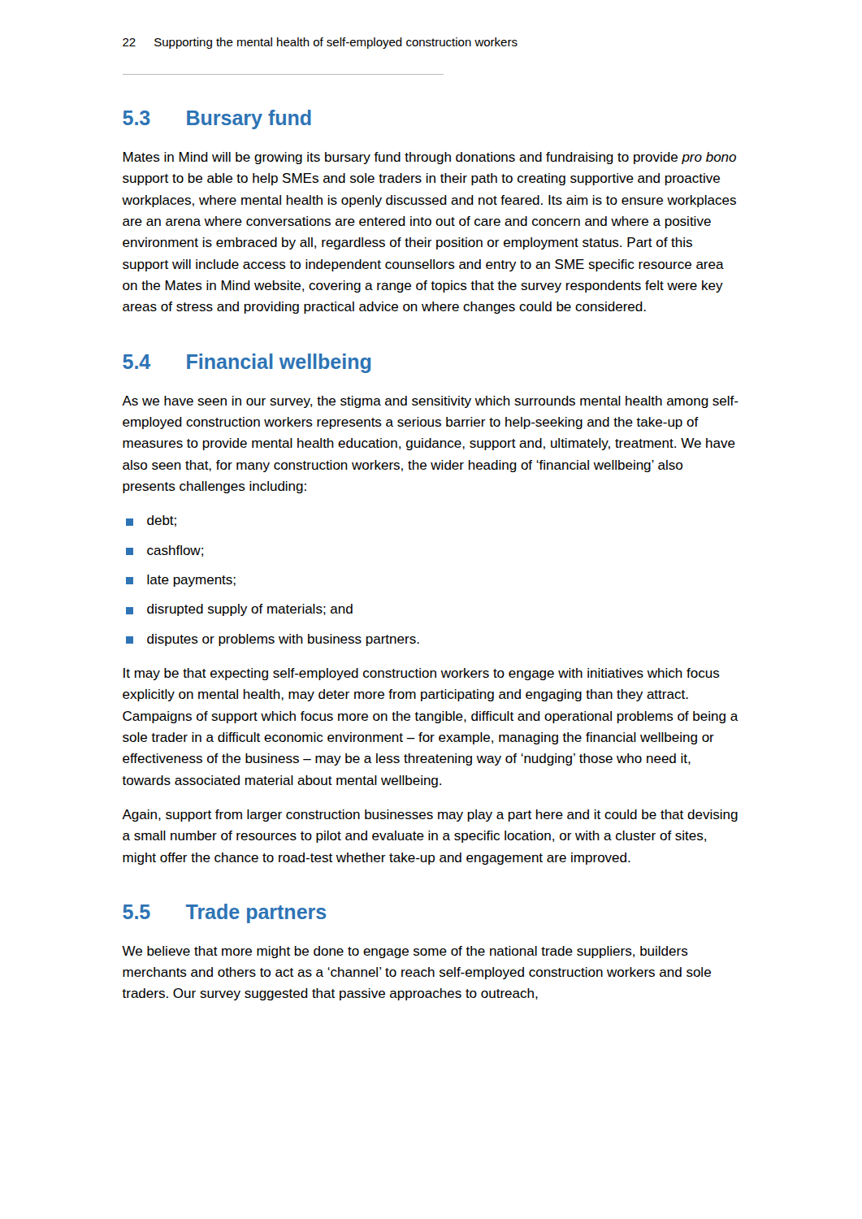22 Supporting the mental health of self-employed construction workers
5.3 Bursary fund
Mates in Mind will be growing its bursary fund through donations and fundraising to provide pro bono support to be able to help SMEs and sole traders in their path to creating supportive and proactive workplaces, where mental health is openly discussed and not feared. Its aim is to ensure workplaces are an arena where conversations are entered into out of care and concern and where a positive environment is embraced by all, regardless of their position or employment status. Part of this support will include access to independent counsellors and entry to an SME specific resource area on the Mates in Mind website, covering a range of topics that the survey respondents felt were key areas of stress and providing practical advice on where changes could be considered.
5.4 Financial wellbeing
As we have seen in our survey, the stigma and sensitivity which surrounds mental health among self-employed construction workers represents a serious barrier to help-seeking and the take-up of measures to provide mental health education, guidance, support and, ultimately, treatment. We have also seen that, for many construction workers, the wider heading of ‘financial wellbeing’ also presents challenges including:
debt;
cashflow;
late payments;
disrupted supply of materials; and
disputes or problems with business partners.
It may be that expecting self-employed construction workers to engage with initiatives which focus explicitly on mental health, may deter more from participating and engaging than they attract. Campaigns of support which focus more on the tangible, difficult and operational problems of being a sole trader in a difficult economic environment – for example, managing the financial wellbeing or effectiveness of the business – may be a less threatening way of ‘nudging’ those who need it, towards associated material about mental wellbeing.
Again, support from larger construction businesses may play a part here and it could be that devising a small number of resources to pilot and evaluate in a specific location, or with a cluster of sites, might offer the chance to road-test whether take-up and engagement are improved.
5.5 Trade partners
We believe that more might be done to engage some of the national trade suppliers, builders merchants and others to act as a ‘channel’ to reach self-employed construction workers and sole traders. Our survey suggested that passive approaches to outreach,